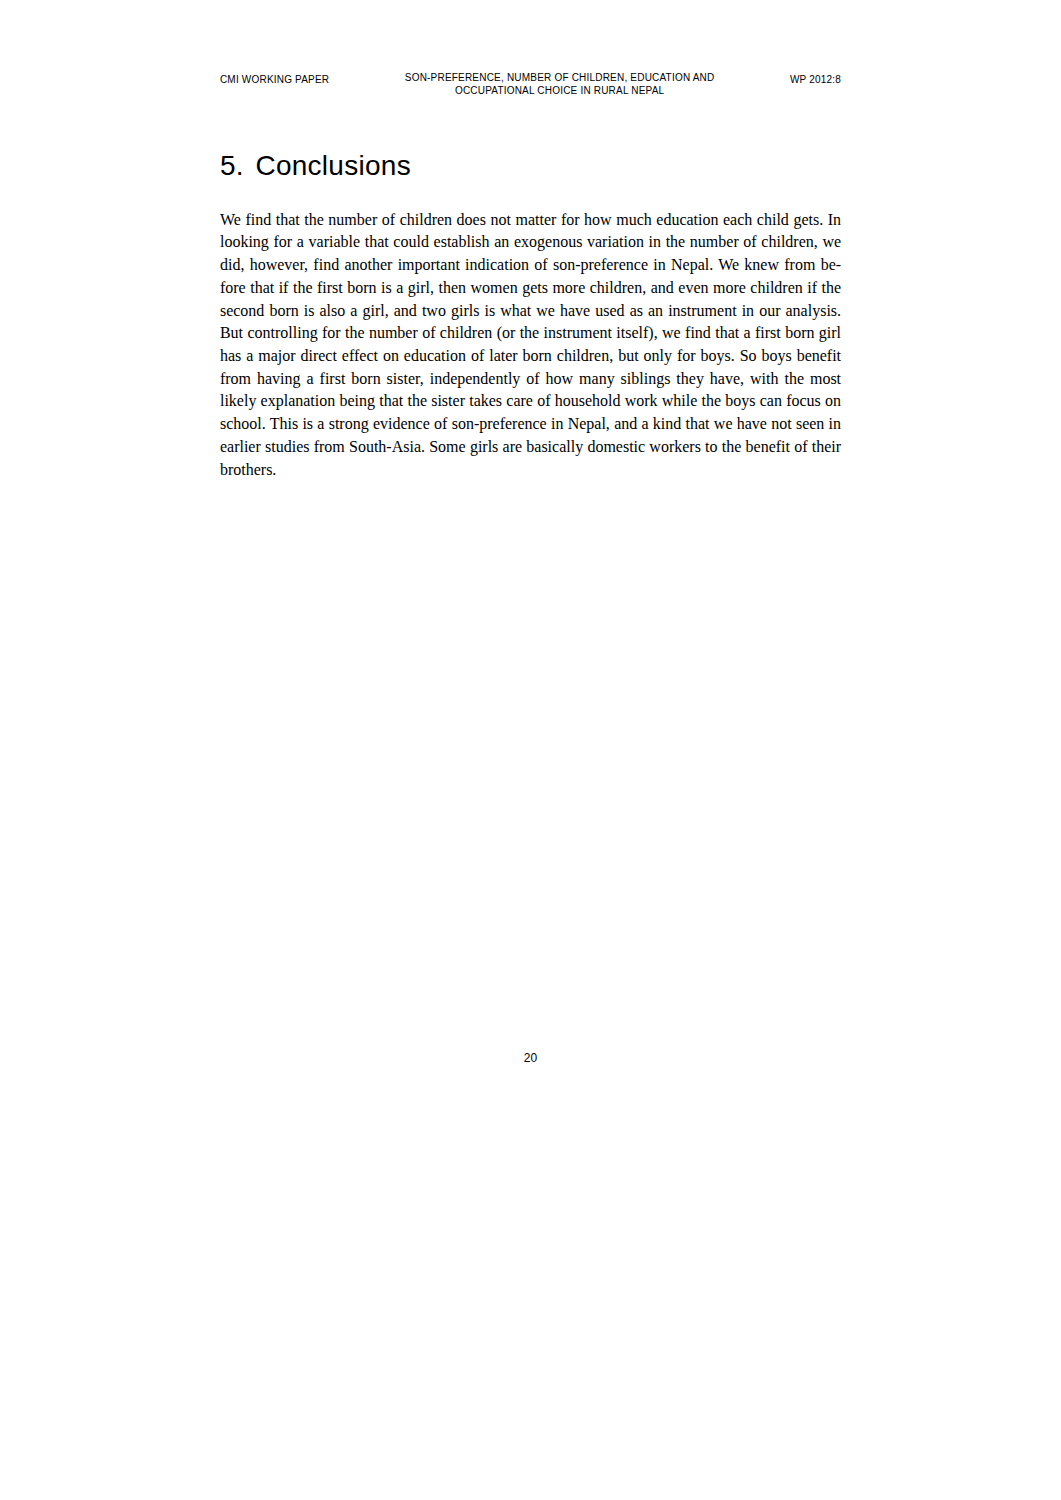CMI WORKING PAPER
SON-PREFERENCE, NUMBER OF CHILDREN, EDUCATION AND
OCCUPATIONAL CHOICE IN RURAL NEPAL
WP 2012:8
5. Conclusions
We find that the number of children does not matter for how much education each child gets. In looking for a variable that could establish an exogenous variation in the number of children, we did, however, find another important indication of son-preference in Nepal. We knew from before that if the first born is a girl, then women gets more children, and even more children if the second born is also a girl, and two girls is what we have used as an instrument in our analysis. But controlling for the number of children (or the instrument itself), we find that a first born girl has a major direct effect on education of later born children, but only for boys. So boys benefit from having a first born sister, independently of how many siblings they have, with the most likely explanation being that the sister takes care of household work while the boys can focus on school. This is a strong evidence of son-preference in Nepal, and a kind that we have not seen in earlier studies from South-Asia. Some girls are basically domestic workers to the benefit of their brothers.
20